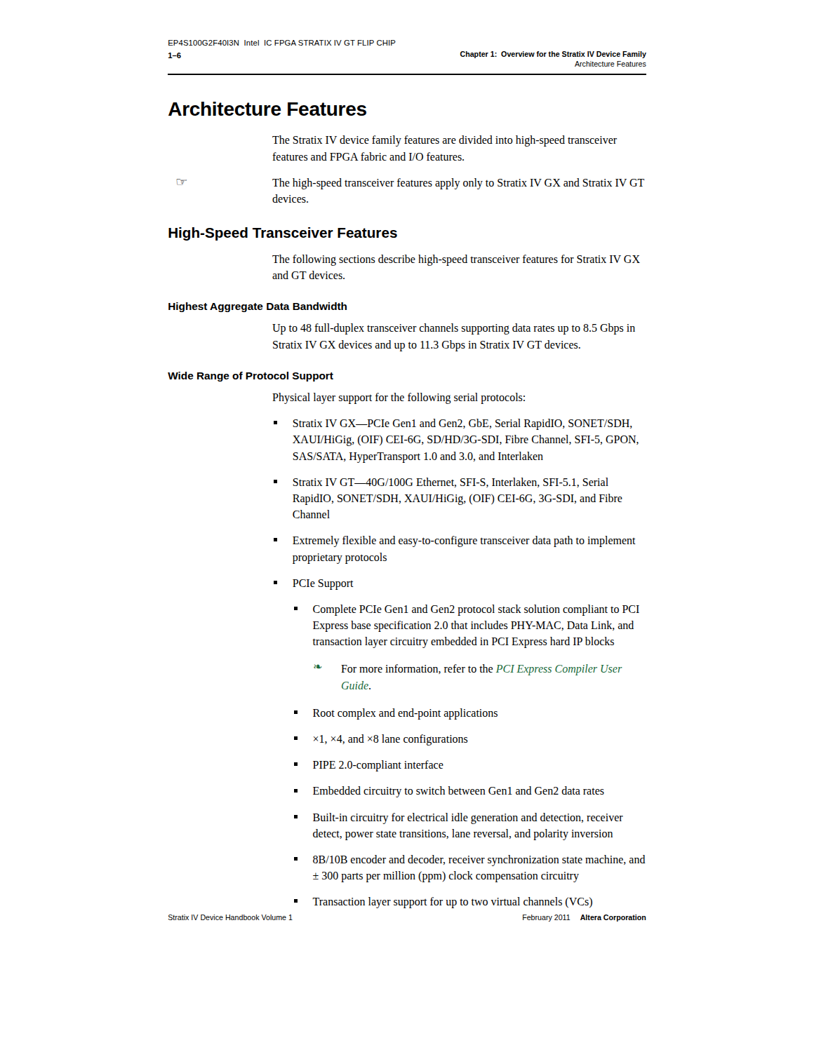EP4S100G2F40I3N Intel IC FPGA STRATIX IV GT FLIP CHIP
1–6
Chapter 1: Overview for the Stratix IV Device Family
Architecture Features
Architecture Features
The Stratix IV device family features are divided into high-speed transceiver features and FPGA fabric and I/O features.
☞
The high-speed transceiver features apply only to Stratix IV GX and Stratix IV GT devices.
High-Speed Transceiver Features
The following sections describe high-speed transceiver features for Stratix IV GX and GT devices.
Highest Aggregate Data Bandwidth
Up to 48 full-duplex transceiver channels supporting data rates up to 8.5 Gbps in Stratix IV GX devices and up to 11.3 Gbps in Stratix IV GT devices.
Wide Range of Protocol Support
Physical layer support for the following serial protocols:
Stratix IV GX—PCIe Gen1 and Gen2, GbE, Serial RapidIO, SONET/SDH, XAUI/HiGig, (OIF) CEI-6G, SD/HD/3G-SDI, Fibre Channel, SFI-5, GPON, SAS/SATA, HyperTransport 1.0 and 3.0, and Interlaken
Stratix IV GT—40G/100G Ethernet, SFI-S, Interlaken, SFI-5.1, Serial RapidIO, SONET/SDH, XAUI/HiGig, (OIF) CEI-6G, 3G-SDI, and Fibre Channel
Extremely flexible and easy-to-configure transceiver data path to implement proprietary protocols
PCIe Support
Complete PCIe Gen1 and Gen2 protocol stack solution compliant to PCI Express base specification 2.0 that includes PHY-MAC, Data Link, and transaction layer circuitry embedded in PCI Express hard IP blocks
❧
For more information, refer to the PCI Express Compiler User Guide.
Root complex and end-point applications
×1, ×4, and ×8 lane configurations
PIPE 2.0-compliant interface
Embedded circuitry to switch between Gen1 and Gen2 data rates
Built-in circuitry for electrical idle generation and detection, receiver detect, power state transitions, lane reversal, and polarity inversion
8B/10B encoder and decoder, receiver synchronization state machine, and ± 300 parts per million (ppm) clock compensation circuitry
Transaction layer support for up to two virtual channels (VCs)
Stratix IV Device Handbook Volume 1
February 2011 Altera Corporation